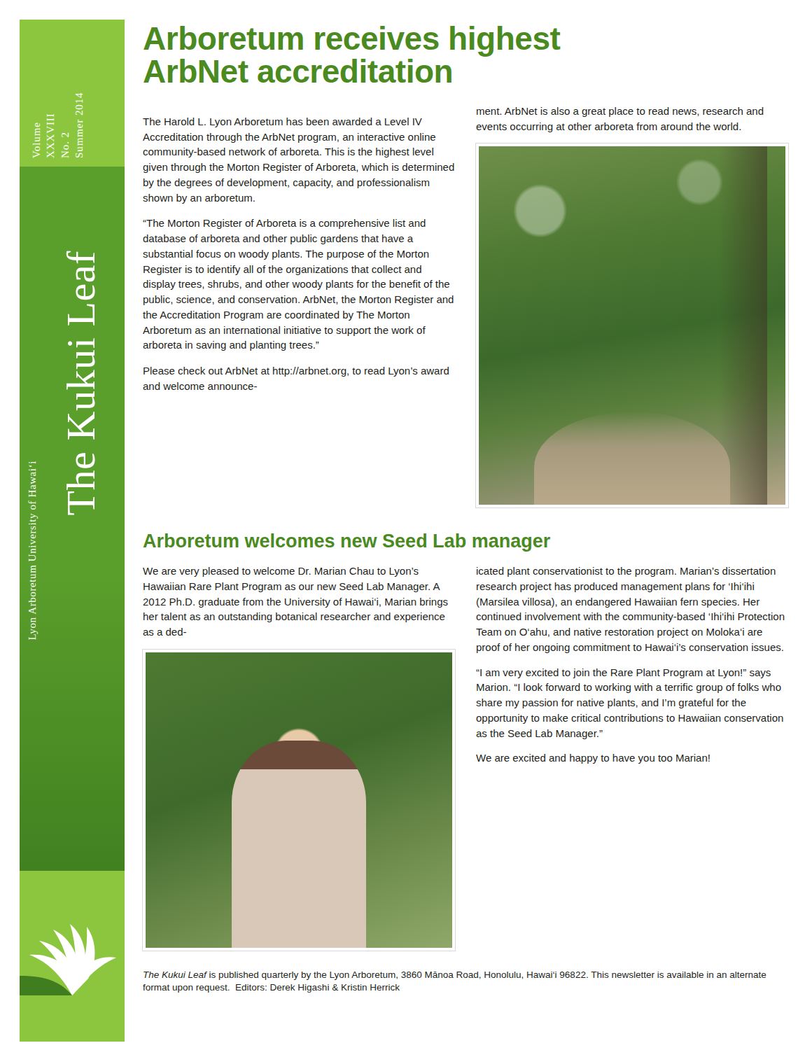Volume
XXXVIII
No. 2
Summer 2014
The Kukui Leaf
Lyon Arboretum University of Hawai‘i
Arboretum receives highest
ArbNet accreditation
The Harold L. Lyon Arboretum has been awarded a Level IV Accreditation through the ArbNet program, an interactive online community-based network of arboreta. This is the highest level given through the Morton Register of Arboreta, which is determined by the degrees of development, capacity, and professionalism shown by an arboretum.
“The Morton Register of Arboreta is a comprehensive list and database of arboreta and other public gardens that have a substantial focus on woody plants. The purpose of the Morton Register is to identify all of the organizations that collect and display trees, shrubs, and other woody plants for the benefit of the public, science, and conservation. ArbNet, the Morton Register and the Accreditation Program are coordinated by The Morton Arboretum as an international initiative to support the work of arboreta in saving and planting trees.”
Please check out ArbNet at http://arbnet.org, to read Lyon’s award and welcome announce-
ment. ArbNet is also a great place to read news, research and events occurring at other arboreta from around the world.
Arboretum welcomes new Seed Lab manager
We are very pleased to welcome Dr. Marian Chau to Lyon’s Hawaiian Rare Plant Program as our new Seed Lab Manager. A 2012 Ph.D. graduate from the University of Hawai‘i, Marian brings her talent as an outstanding botanical researcher and experience as a ded-
icated plant conservationist to the program. Marian’s dissertation research project has produced management plans for ‘Ihi‘ihi (Marsilea villosa), an endangered Hawaiian fern species. Her continued involvement with the community-based ‘Ihi‘ihi Protection Team on O‘ahu, and native restoration project on Moloka‘i are proof of her ongoing commitment to Hawai‘i’s conservation issues.
“I am very excited to join the Rare Plant Program at Lyon!” says Marion. “I look forward to working with a terrific group of folks who share my passion for native plants, and I’m grateful for the opportunity to make critical contributions to Hawaiian conservation as the Seed Lab Manager.”
We are excited and happy to have you too Marian!
The Kukui Leaf is published quarterly by the Lyon Arboretum, 3860 Mānoa Road, Honolulu, Hawai‘i 96822. This newsletter is available in an alternate format upon request. Editors: Derek Higashi & Kristin Herrick